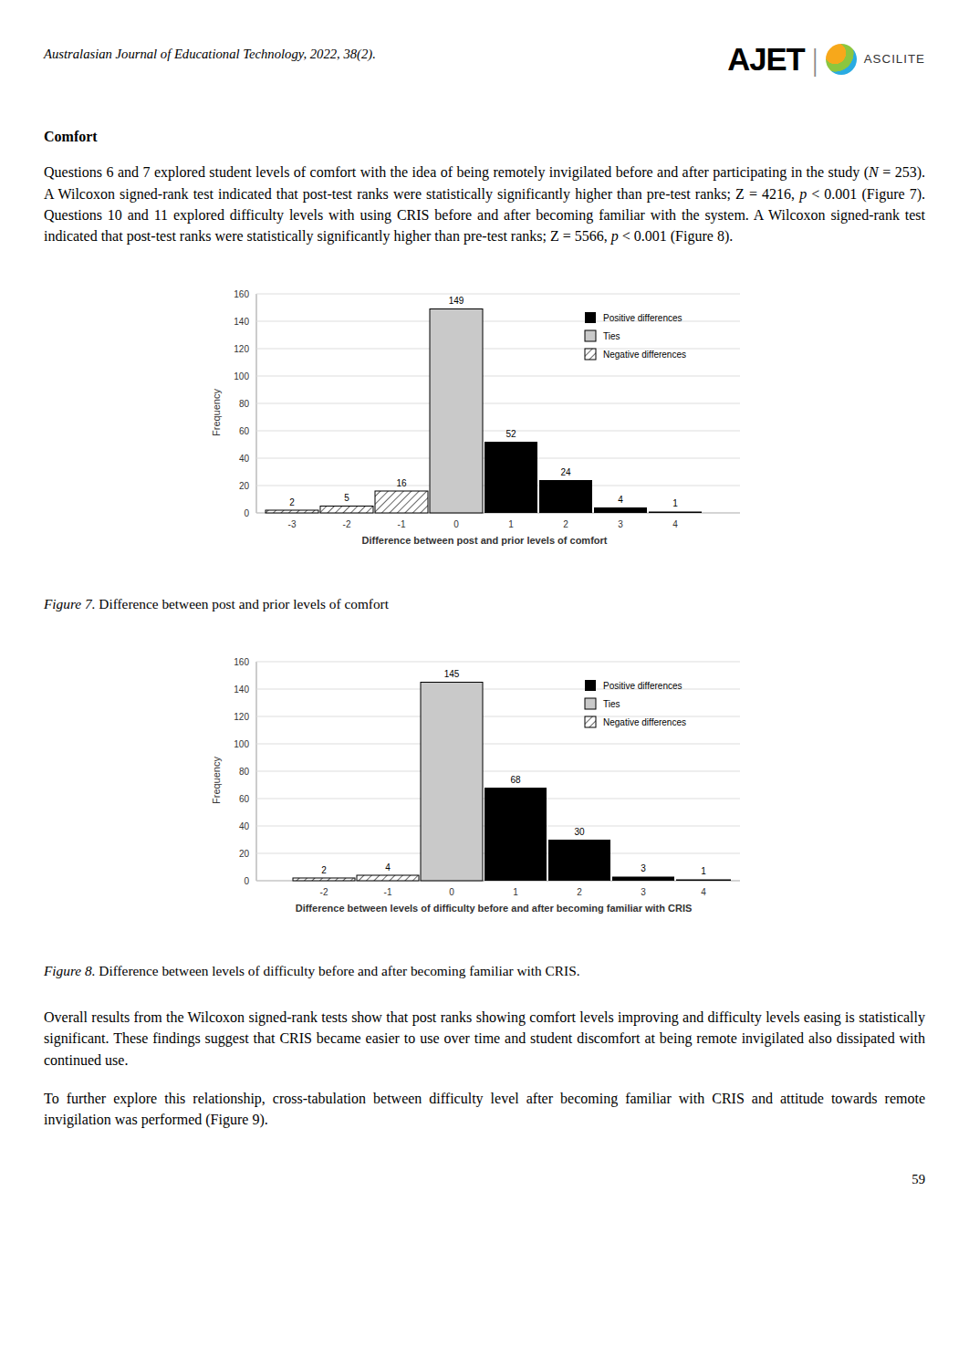Australasian Journal of Educational Technology, 2022, 38(2).
AJET | ASCILITE
Comfort
Questions 6 and 7 explored student levels of comfort with the idea of being remotely invigilated before and after participating in the study (N = 253). A Wilcoxon signed-rank test indicated that post-test ranks were statistically significantly higher than pre-test ranks; Z = 4216, p < 0.001 (Figure 7). Questions 10 and 11 explored difficulty levels with using CRIS before and after becoming familiar with the system. A Wilcoxon signed-rank test indicated that post-test ranks were statistically significantly higher than pre-test ranks; Z = 5566, p < 0.001 (Figure 8).
0 20 40 60 80 100 120 140 160 Frequency 2 5 16 149 52 24 4 1 -3 -2 -1 0 1 2 3 4 Difference between post and prior levels of comfort Positive differences Ties Negative differences
Figure 7. Difference between post and prior levels of comfort
0 20 40 60 80 100 120 140 160 Frequency 2 4 145 68 30 3 1 -2 -1 0 1 2 3 4 Difference between levels of difficulty before and after becoming familiar with CRIS Positive differences Ties Negative differences
Figure 8. Difference between levels of difficulty before and after becoming familiar with CRIS.
Overall results from the Wilcoxon signed-rank tests show that post ranks showing comfort levels improving and difficulty levels easing is statistically significant. These findings suggest that CRIS became easier to use over time and student discomfort at being remote invigilated also dissipated with continued use.
To further explore this relationship, cross-tabulation between difficulty level after becoming familiar with CRIS and attitude towards remote invigilation was performed (Figure 9).
59